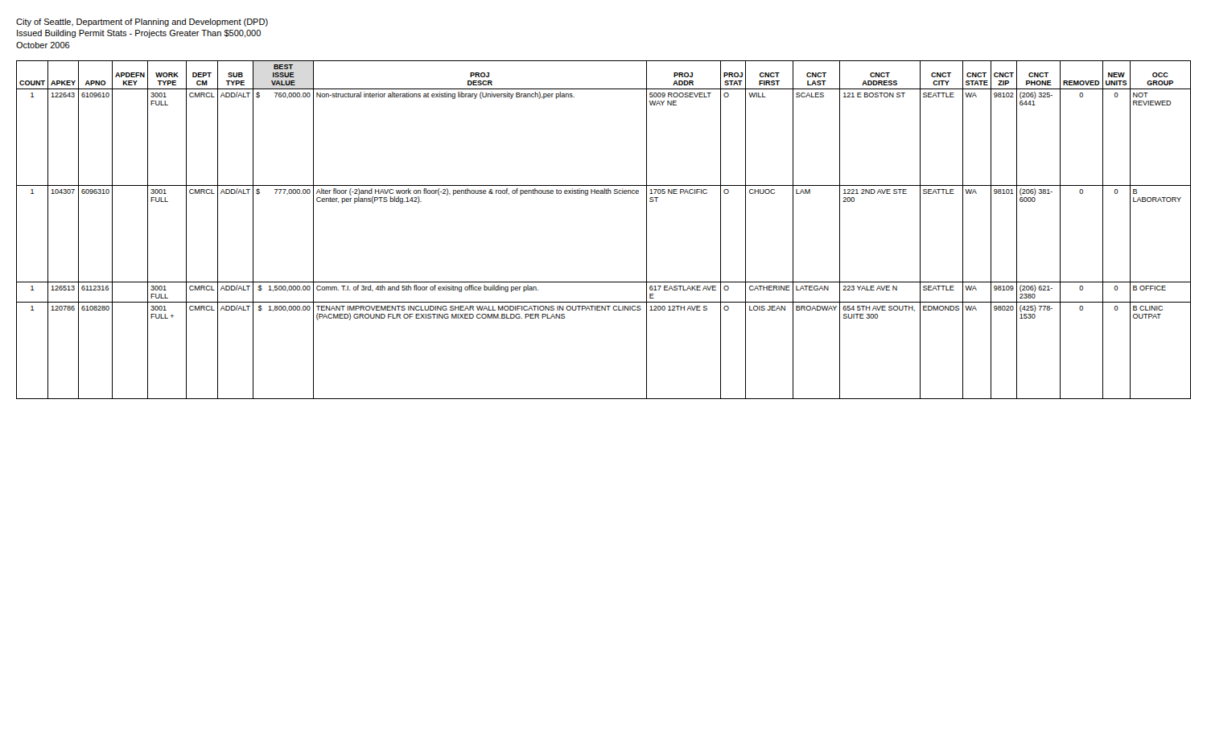City of Seattle, Department of Planning and Development (DPD)
Issued Building Permit Stats - Projects Greater Than $500,000
October 2006
| COUNT | APKEY | APNO | APDEFN KEY | WORK TYPE | DEPT CM | SUB TYPE | BEST ISSUE VALUE | PROJ DESCR | PROJ ADDR | PROJ STAT | CNCT FIRST | CNCT LAST | CNCT ADDRESS | CNCT CITY | CNCT STATE | CNCT ZIP | CNCT PHONE | REMOVED | NEW UNITS | OCC GROUP |
| --- | --- | --- | --- | --- | --- | --- | --- | --- | --- | --- | --- | --- | --- | --- | --- | --- | --- | --- | --- | --- |
| 1 | 122643 | 6109610 | | 3001 FULL | CMRCL | ADD/ALT | $ 760,000.00 | Non-structural interior alterations at existing library (University Branch),per plans. | 5009 ROOSEVELT WAY NE | O | WILL | SCALES | 121 E BOSTON ST | SEATTLE | WA | 98102 | (206) 325-6441 | 0 | 0 | NOT REVIEWED |
| 1 | 104307 | 6096310 | | 3001 FULL | CMRCL | ADD/ALT | $ 777,000.00 | Alter floor (-2)and HAVC work on floor(-2), penthouse & roof, of penthouse to existing Health Science Center, per plans(PTS bldg.142). | 1705 NE PACIFIC ST | O | CHUOC | LAM | 1221 2ND AVE STE 200 | SEATTLE | WA | 98101 | (206) 381-6000 | 0 | 0 | B LABORATORY |
| 1 | 126513 | 6112316 | | 3001 FULL | CMRCL | ADD/ALT | $ 1,500,000.00 | Comm. T.I. of 3rd, 4th and 5th floor of exisitng office building per plan. | 617 EASTLAKE AVE E | O | CATHERINE | LATEGAN | 223 YALE AVE N | SEATTLE | WA | 98109 | (206) 621-2380 | 0 | 0 | B OFFICE |
| 1 | 120786 | 6108280 | | 3001 FULL + | CMRCL | ADD/ALT | $ 1,800,000.00 | TENANT IMPROVEMENTS INCLUDING SHEAR WALL MODIFICATIONS IN OUTPATIENT CLINICS (PACMED) GROUND FLR OF EXISTING MIXED COMM.BLDG. PER PLANS | 1200 12TH AVE S | O | LOIS JEAN | BROADWAY | 654 5TH AVE SOUTH, SUITE 300 | EDMONDS | WA | 98020 | (425) 778-1530 | 0 | 0 | B CLINIC OUTPAT |